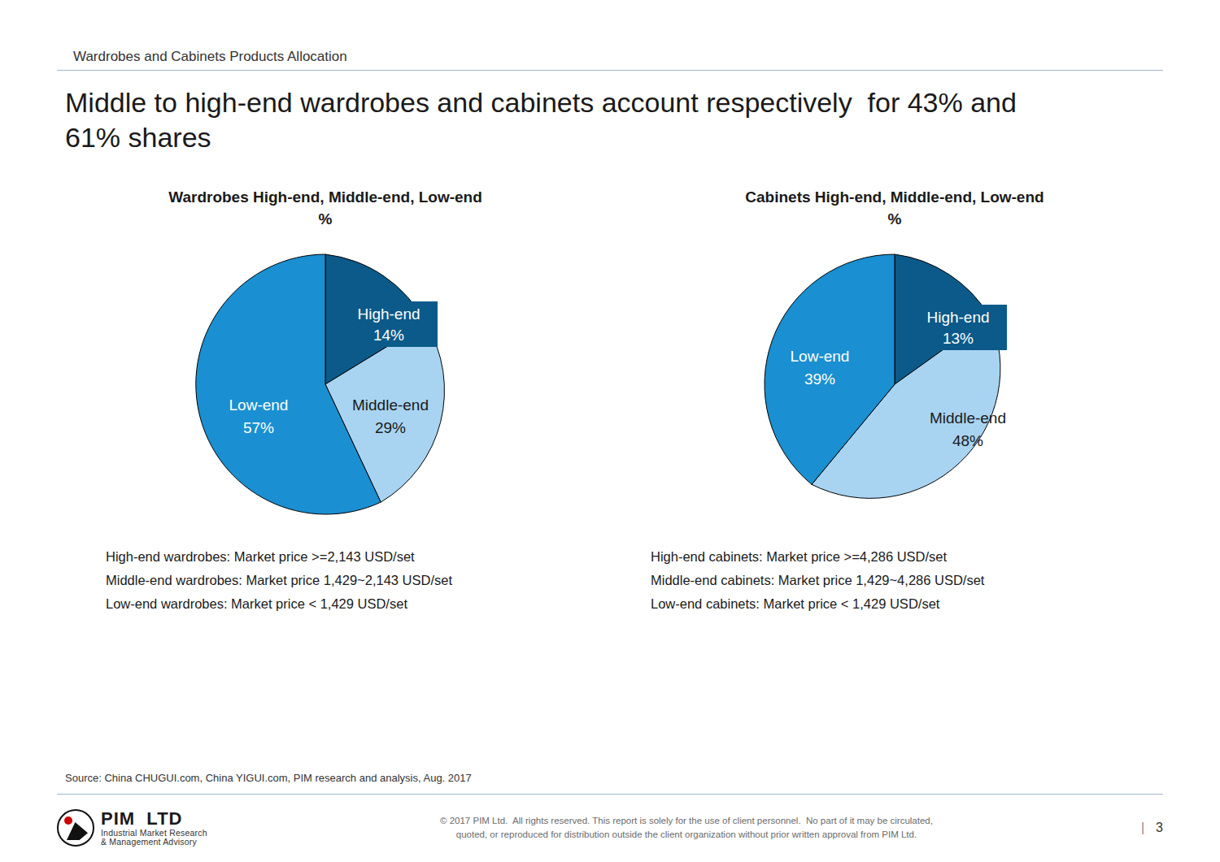Wardrobes and Cabinets Products Allocation
Middle to high-end wardrobes and cabinets account respectively for 43% and 61% shares
Wardrobes High-end, Middle-end, Low-end%
High-end 14% Middle-end 29% Low-end 57%
High-end wardrobes: Market price >=2,143 USD/set
Middle-end wardrobes: Market price 1,429~2,143 USD/set
Low-end wardrobes: Market price < 1,429 USD/set
Cabinets High-end, Middle-end, Low-end%
High-end 13% Middle-end 48% Low-end 39%
High-end cabinets: Market price >=4,286 USD/set
Middle-end cabinets: Market price 1,429~4,286 USD/set
Low-end cabinets: Market price < 1,429 USD/set
Source: China CHUGUI.com, China YIGUI.com, PIM research and analysis, Aug. 2017
PIM LTD
Industrial Market Research
& Management Advisory
© 2017 PIM Ltd. All rights reserved. This report is solely for the use of client personnel. No part of it may be circulated,
quoted, or reproduced for distribution outside the client organization without prior written approval from PIM Ltd.
|3